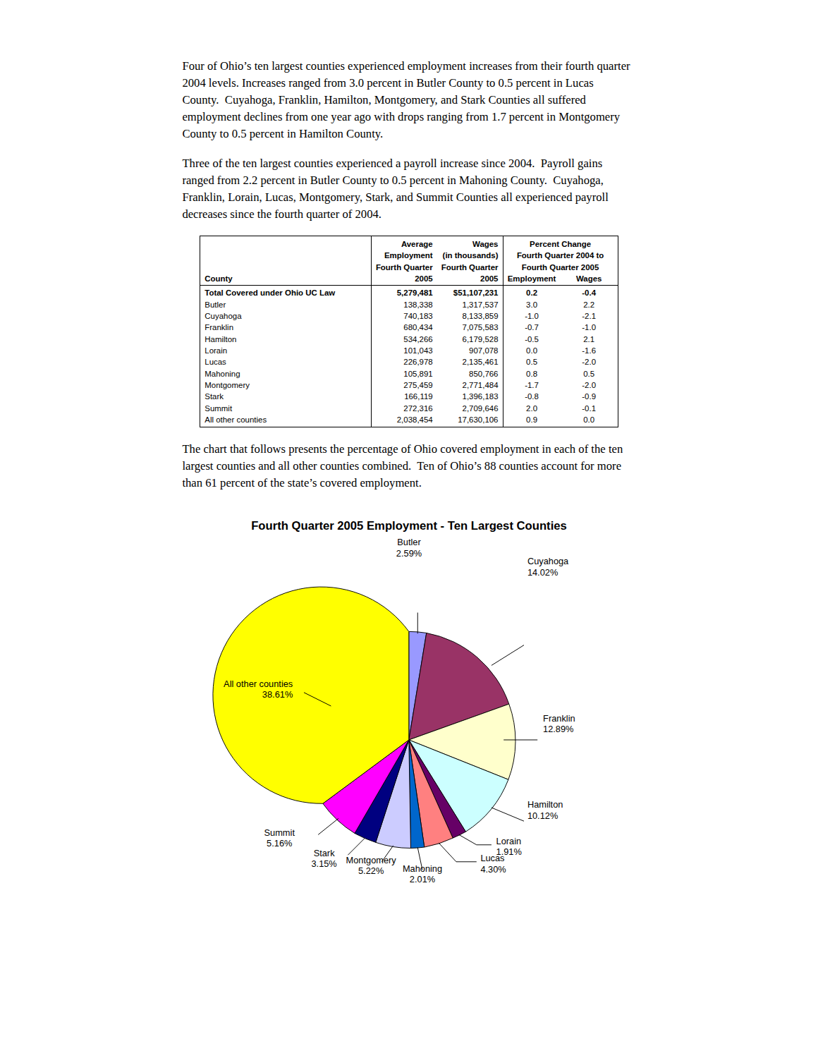Four of Ohio’s ten largest counties experienced employment increases from their fourth quarter 2004 levels. Increases ranged from 3.0 percent in Butler County to 0.5 percent in Lucas County. Cuyahoga, Franklin, Hamilton, Montgomery, and Stark Counties all suffered employment declines from one year ago with drops ranging from 1.7 percent in Montgomery County to 0.5 percent in Hamilton County.
Three of the ten largest counties experienced a payroll increase since 2004. Payroll gains ranged from 2.2 percent in Butler County to 0.5 percent in Mahoning County. Cuyahoga, Franklin, Lorain, Lucas, Montgomery, Stark, and Summit Counties all experienced payroll decreases since the fourth quarter of 2004.
| | Average | Wages | Percent Change |
| --- | --- | --- | --- |
| | Employment | (in thousands) | Fourth Quarter 2004 to |
| | Fourth Quarter | Fourth Quarter | Fourth Quarter 2005 |
| County | 2005 | 2005 | Employment | Wages |
| Total Covered under Ohio UC Law | 5,279,481 | $51,107,231 | 0.2 | -0.4 |
| Butler | 138,338 | 1,317,537 | 3.0 | 2.2 |
| Cuyahoga | 740,183 | 8,133,859 | -1.0 | -2.1 |
| Franklin | 680,434 | 7,075,583 | -0.7 | -1.0 |
| Hamilton | 534,266 | 6,179,528 | -0.5 | 2.1 |
| Lorain | 101,043 | 907,078 | 0.0 | -1.6 |
| Lucas | 226,978 | 2,135,461 | 0.5 | -2.0 |
| Mahoning | 105,891 | 850,766 | 0.8 | 0.5 |
| Montgomery | 275,459 | 2,771,484 | -1.7 | -2.0 |
| Stark | 166,119 | 1,396,183 | -0.8 | -0.9 |
| Summit | 272,316 | 2,709,646 | 2.0 | -0.1 |
| All other counties | 2,038,454 | 17,630,106 | 0.9 | 0.0 |
The chart that follows presents the percentage of Ohio covered employment in each of the ten largest counties and all other counties combined. Ten of Ohio’s 88 counties account for more than 61 percent of the state’s covered employment.
Fourth Quarter 2005 Employment - Ten Largest Counties
Butler
2.59%
Cuyahoga
14.02%
Franklin
12.89%
Hamilton
10.12%
Lorain
1.91%
Lucas
4.30%
Mahoning
2.01%
Montgomery
5.22%
Stark
3.15%
Summit
5.16%
All other counties
38.61%